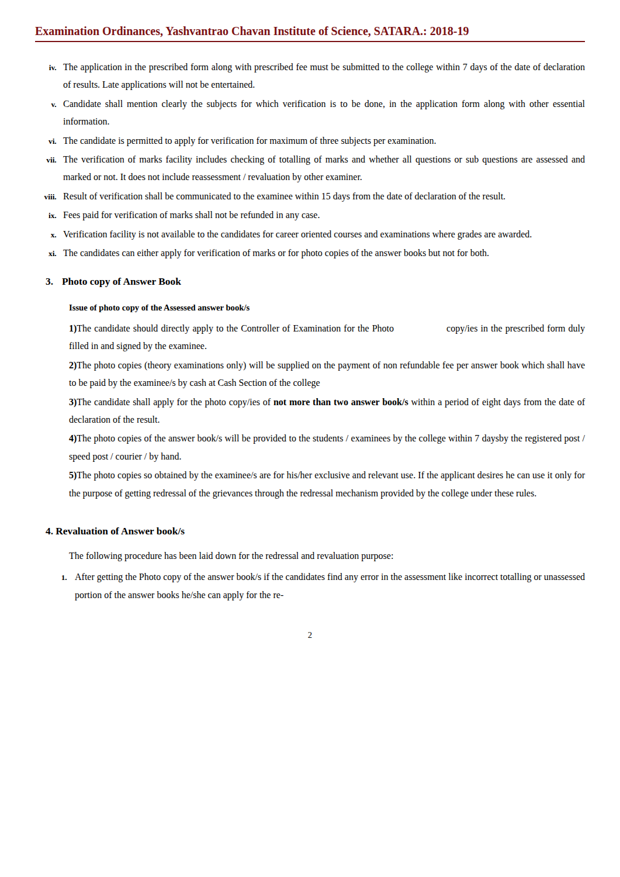Examination Ordinances, Yashvantrao Chavan Institute of Science, SATARA.: 2018-19
The application in the prescribed form along with prescribed fee must be submitted to the college within 7 days of the date of declaration of results. Late applications will not be entertained.
Candidate shall mention clearly the subjects for which verification is to be done, in the application form along with other essential information.
The candidate is permitted to apply for verification for maximum of three subjects per examination.
The verification of marks facility includes checking of totalling of marks and whether all questions or sub questions are assessed and marked or not. It does not include reassessment / revaluation by other examiner.
Result of verification shall be communicated to the examinee within 15 days from the date of declaration of the result.
Fees paid for verification of marks shall not be refunded in any case.
Verification facility is not available to the candidates for career oriented courses and examinations where grades are awarded.
The candidates can either apply for verification of marks or for photo copies of the answer books but not for both.
3. Photo copy of Answer Book
Issue of photo copy of the Assessed answer book/s
1) The candidate should directly apply to the Controller of Examination for the Photo copy/ies in the prescribed form duly filled in and signed by the examinee.
2) The photo copies (theory examinations only) will be supplied on the payment of non refundable fee per answer book which shall have to be paid by the examinee/s by cash at Cash Section of the college
3) The candidate shall apply for the photo copy/ies of not more than two answer book/s within a period of eight days from the date of declaration of the result.
4) The photo copies of the answer book/s will be provided to the students / examinees by the college within 7 daysby the registered post / speed post / courier / by hand.
5) The photo copies so obtained by the examinee/s are for his/her exclusive and relevant use. If the applicant desires he can use it only for the purpose of getting redressal of the grievances through the redressal mechanism provided by the college under these rules.
4. Revaluation of Answer book/s
The following procedure has been laid down for the redressal and revaluation purpose:
After getting the Photo copy of the answer book/s if the candidates find any error in the assessment like incorrect totalling or unassessed portion of the answer books he/she can apply for the re-
2